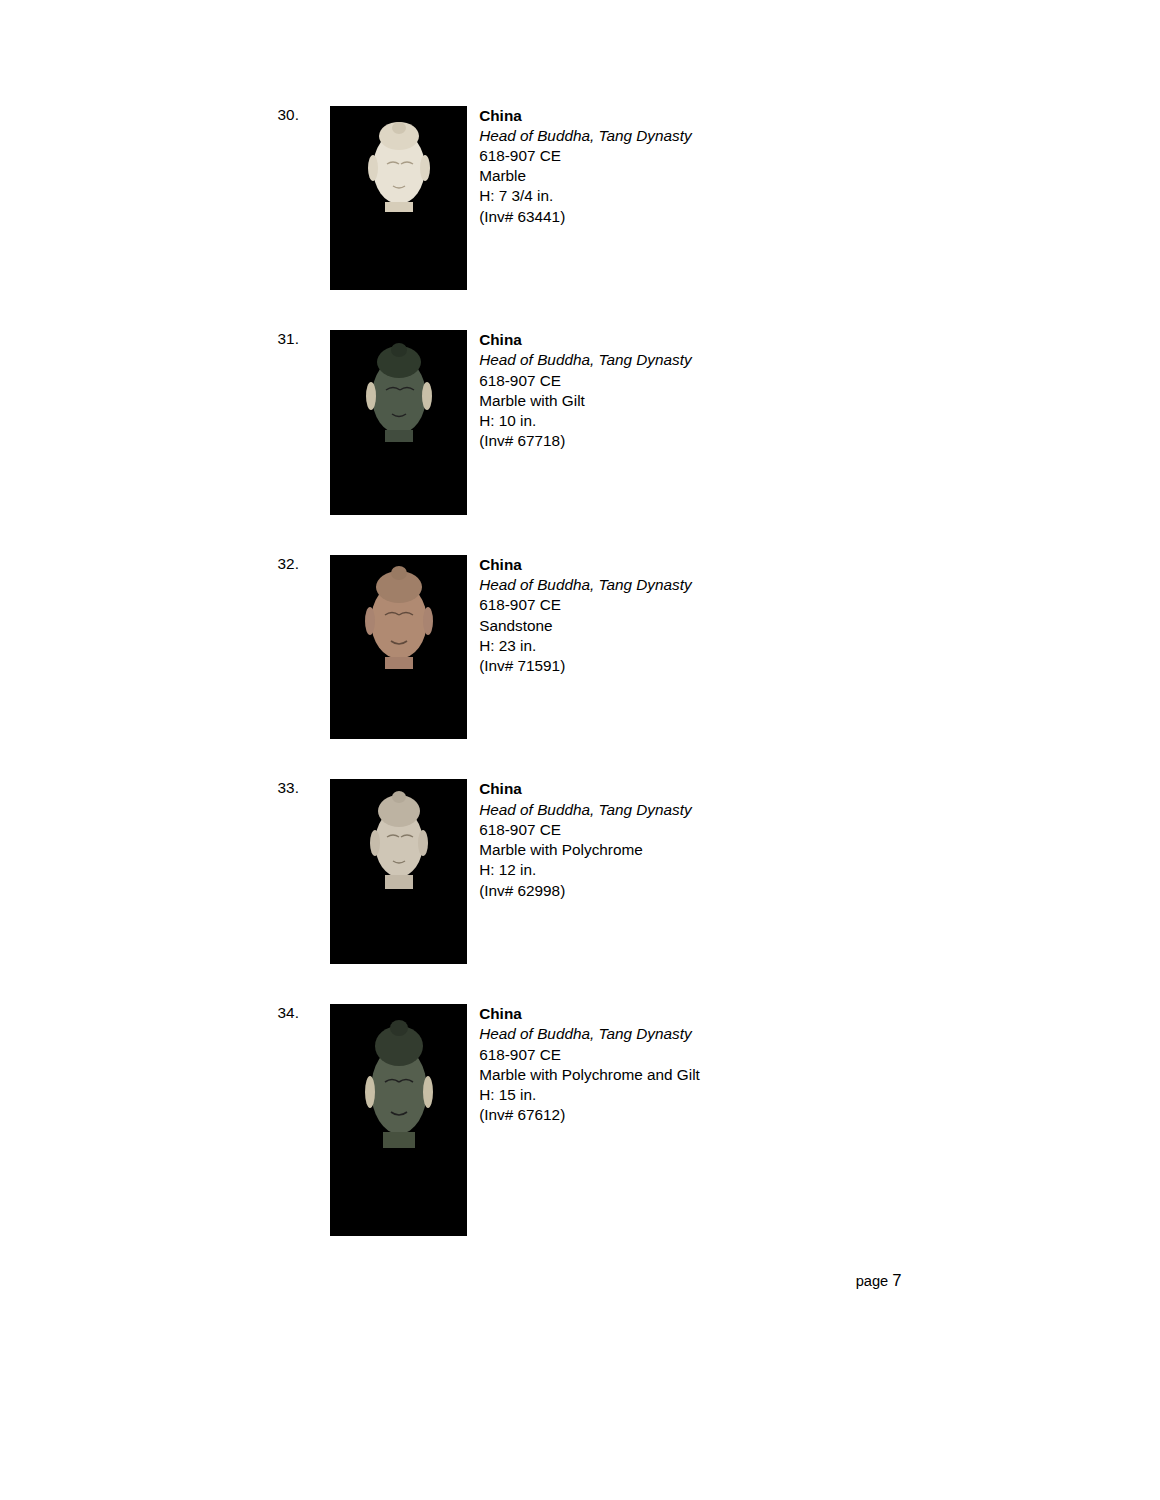| 30. | | China Head of Buddha, Tang Dynasty 618-907 CE Marble H: 7 3/4 in. (Inv# 63441) |
| 31. | | China Head of Buddha, Tang Dynasty 618-907 CE Marble with Gilt H: 10 in. (Inv# 67718) |
| 32. | | China Head of Buddha, Tang Dynasty 618-907 CE Sandstone H: 23 in. (Inv# 71591) |
| 33. | | China Head of Buddha, Tang Dynasty 618-907 CE Marble with Polychrome H: 12 in. (Inv# 62998) |
| 34. | | China Head of Buddha, Tang Dynasty 618-907 CE Marble with Polychrome and Gilt H: 15 in. (Inv# 67612) |
page 7